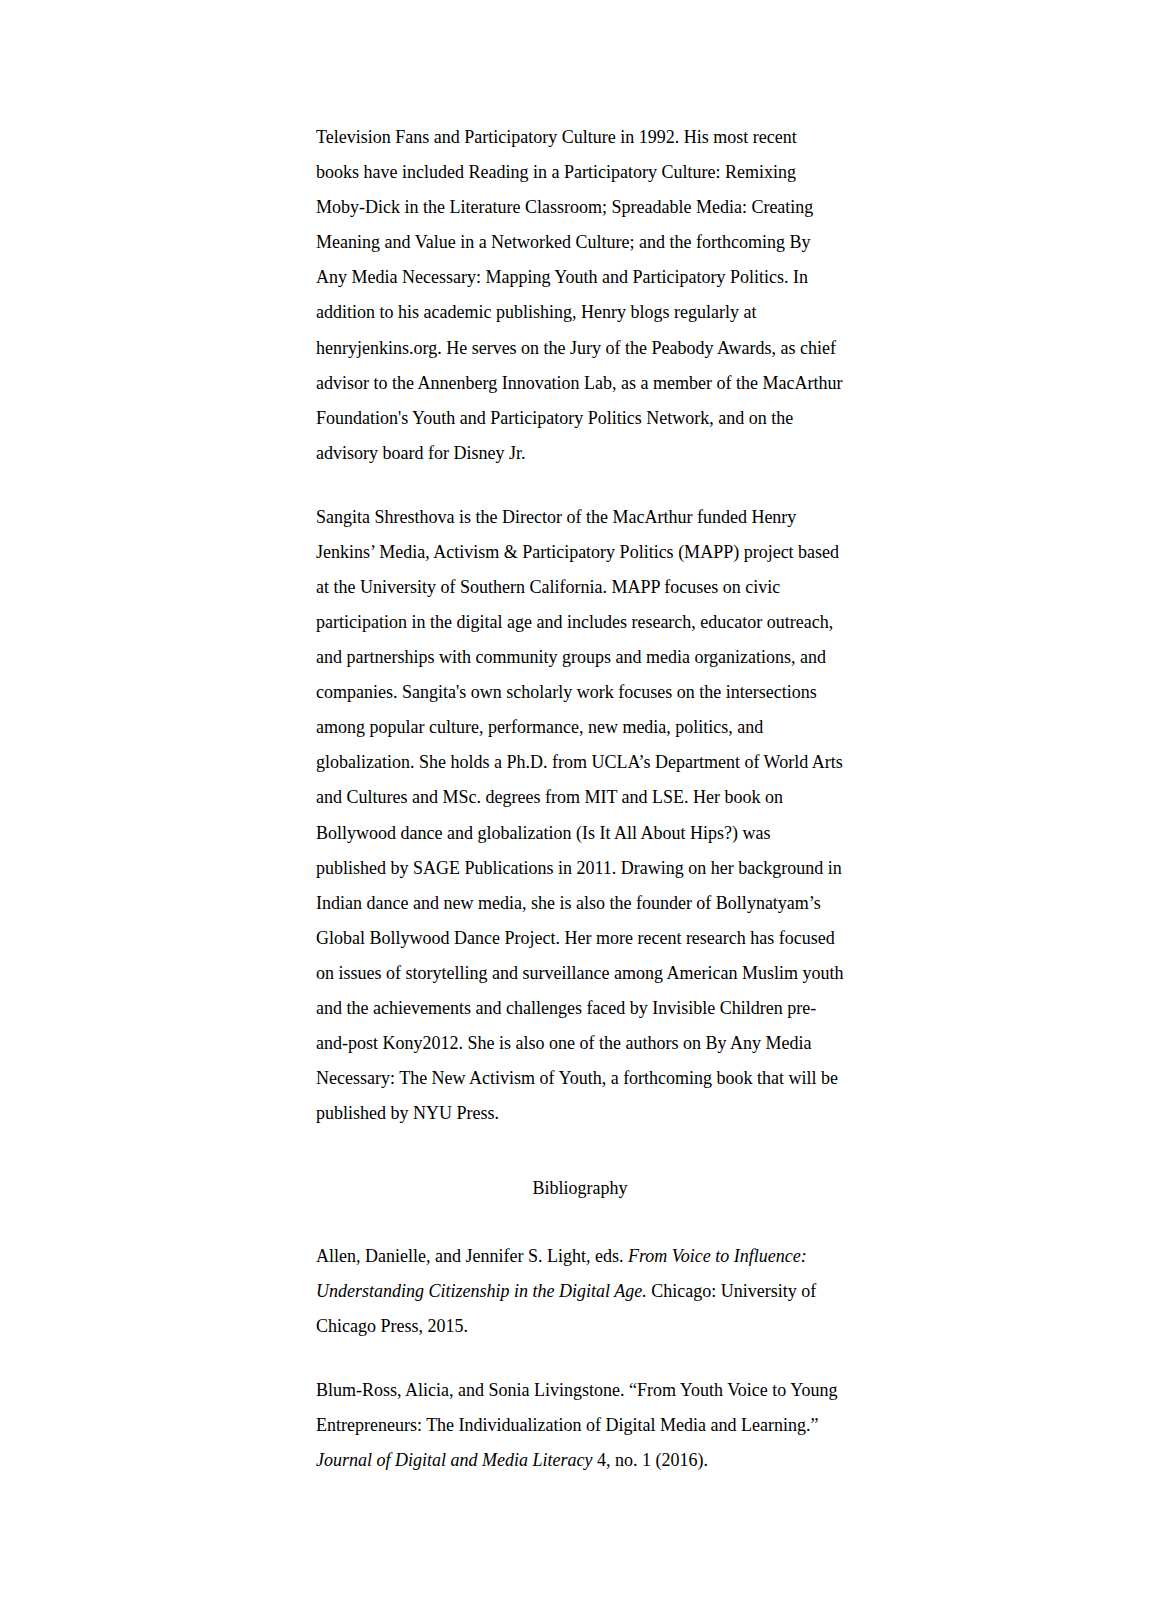Television Fans and Participatory Culture in 1992. His most recent books have included Reading in a Participatory Culture: Remixing Moby-Dick in the Literature Classroom; Spreadable Media: Creating Meaning and Value in a Networked Culture; and the forthcoming By Any Media Necessary: Mapping Youth and Participatory Politics. In addition to his academic publishing, Henry blogs regularly at henryjenkins.org. He serves on the Jury of the Peabody Awards, as chief advisor to the Annenberg Innovation Lab, as a member of the MacArthur Foundation's Youth and Participatory Politics Network, and on the advisory board for Disney Jr.
Sangita Shresthova is the Director of the MacArthur funded Henry Jenkins’ Media, Activism & Participatory Politics (MAPP) project based at the University of Southern California. MAPP focuses on civic participation in the digital age and includes research, educator outreach, and partnerships with community groups and media organizations, and companies. Sangita's own scholarly work focuses on the intersections among popular culture, performance, new media, politics, and globalization. She holds a Ph.D. from UCLA’s Department of World Arts and Cultures and MSc. degrees from MIT and LSE. Her book on Bollywood dance and globalization (Is It All About Hips?) was published by SAGE Publications in 2011. Drawing on her background in Indian dance and new media, she is also the founder of Bollynatyam’s Global Bollywood Dance Project. Her more recent research has focused on issues of storytelling and surveillance among American Muslim youth and the achievements and challenges faced by Invisible Children pre-and-post Kony2012. She is also one of the authors on By Any Media Necessary: The New Activism of Youth, a forthcoming book that will be published by NYU Press.
Bibliography
Allen, Danielle, and Jennifer S. Light, eds. From Voice to Influence: Understanding Citizenship in the Digital Age. Chicago: University of Chicago Press, 2015.
Blum-Ross, Alicia, and Sonia Livingstone. “From Youth Voice to Young Entrepreneurs: The Individualization of Digital Media and Learning.” Journal of Digital and Media Literacy 4, no. 1 (2016).